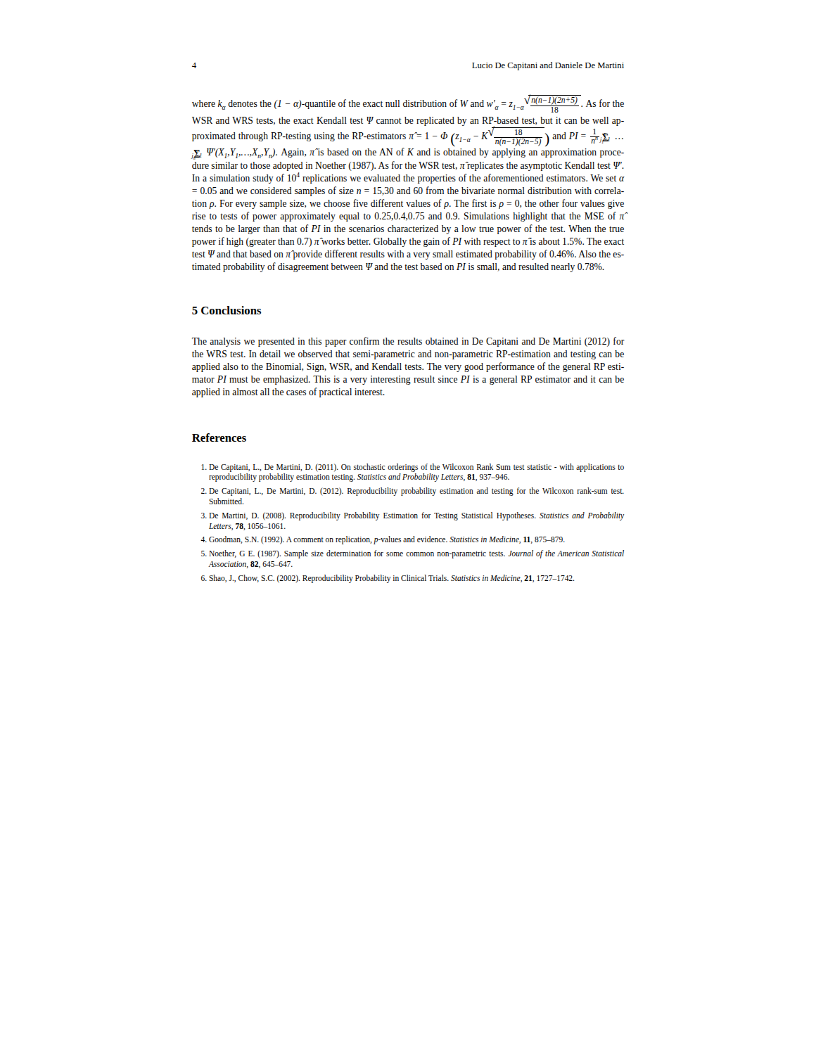4 Lucio De Capitani and Daniele De Martini
where kα denotes the (1 − α)-quantile of the exact null distribution of W and w′α = z1−α n(n−1)(2n+5) 18. As for the WSR and WRS tests, the exact Kendall test Ψ cannot be replicated by an RP-based test, but it can be well approximated through RP-testing using the RP-estimators π̂ = 1 − Φ (z1−α − K 18 n(n−1)(2n−5)) and PI = 1 nn Σj1=1 n…Σjn=1 n Ψ′(X1,Y1,…,Xn,Yn). Again, π̂ is based on the AN of K and is obtained by applying an approximation procedure similar to those adopted in Noether (1987). As for the WSR test, π̂ replicates the asymptotic Kendall test Ψ′. In a simulation study of 104 replications we evaluated the properties of the aforementioned estimators. We set α = 0.05 and we considered samples of size n = 15,30 and 60 from the bivariate normal distribution with correlation ρ. For every sample size, we choose five different values of ρ. The first is ρ = 0, the other four values give rise to tests of power approximately equal to 0.25,0.4,0.75 and 0.9. Simulations highlight that the MSE of π̂ tends to be larger than that of PI in the scenarios characterized by a low true power of the test. When the true power if high (greater than 0.7) π̂ works better. Globally the gain of PI with respect to π̂ is about 1.5%. The exact test Ψ and that based on π̂ provide different results with a very small estimated probability of 0.46%. Also the estimated probability of disagreement between Ψ and the test based on PI is small, and resulted nearly 0.78%.
5 Conclusions
The analysis we presented in this paper confirm the results obtained in De Capitani and De Martini (2012) for the WRS test. In detail we observed that semi-parametric and non-parametric RP-estimation and testing can be applied also to the Binomial, Sign, WSR, and Kendall tests. The very good performance of the general RP estimator PI must be emphasized. This is a very interesting result since PI is a general RP estimator and it can be applied in almost all the cases of practical interest.
References
De Capitani, L., De Martini, D. (2011). On stochastic orderings of the Wilcoxon Rank Sum test statistic - with applications to reproducibility probability estimation testing. Statistics and Probability Letters, 81, 937–946.
De Capitani, L., De Martini, D. (2012). Reproducibility probability estimation and testing for the Wilcoxon rank-sum test. Submitted.
De Martini, D. (2008). Reproducibility Probability Estimation for Testing Statistical Hypotheses. Statistics and Probability Letters, 78, 1056–1061.
Goodman, S.N. (1992). A comment on replication, p-values and evidence. Statistics in Medicine, 11, 875–879.
Noether, G E. (1987). Sample size determination for some common non-parametric tests. Journal of the American Statistical Association, 82, 645–647.
Shao, J., Chow, S.C. (2002). Reproducibility Probability in Clinical Trials. Statistics in Medicine, 21, 1727–1742.